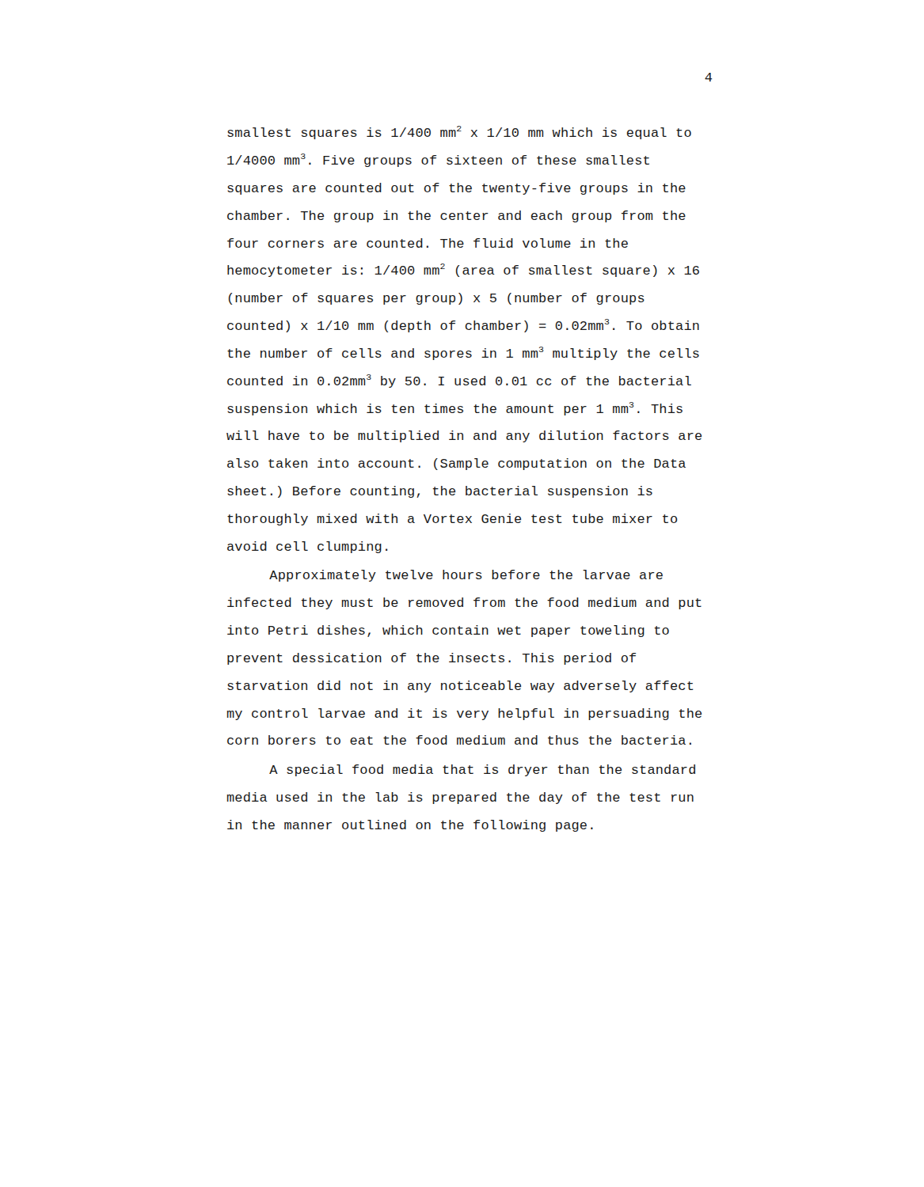4
smallest squares is 1/400 mm2 x 1/10 mm which is equal to 1/4000 mm3. Five groups of sixteen of these smallest squares are counted out of the twenty-five groups in the chamber. The group in the center and each group from the four corners are counted. The fluid volume in the hemocytometer is: 1/400 mm2 (area of smallest square) x 16 (number of squares per group) x 5 (number of groups counted) x 1/10 mm (depth of chamber) = 0.02mm3. To obtain the number of cells and spores in 1 mm3 multiply the cells counted in 0.02mm3 by 50. I used 0.01 cc of the bacterial suspension which is ten times the amount per 1 mm3. This will have to be multiplied in and any dilution factors are also taken into account. (Sample computation on the Data sheet.) Before counting, the bacterial suspension is thoroughly mixed with a Vortex Genie test tube mixer to avoid cell clumping.
Approximately twelve hours before the larvae are infected they must be removed from the food medium and put into Petri dishes, which contain wet paper toweling to prevent dessication of the insects. This period of starvation did not in any noticeable way adversely affect my control larvae and it is very helpful in persuading the corn borers to eat the food medium and thus the bacteria.
A special food media that is dryer than the standard media used in the lab is prepared the day of the test run in the manner outlined on the following page.